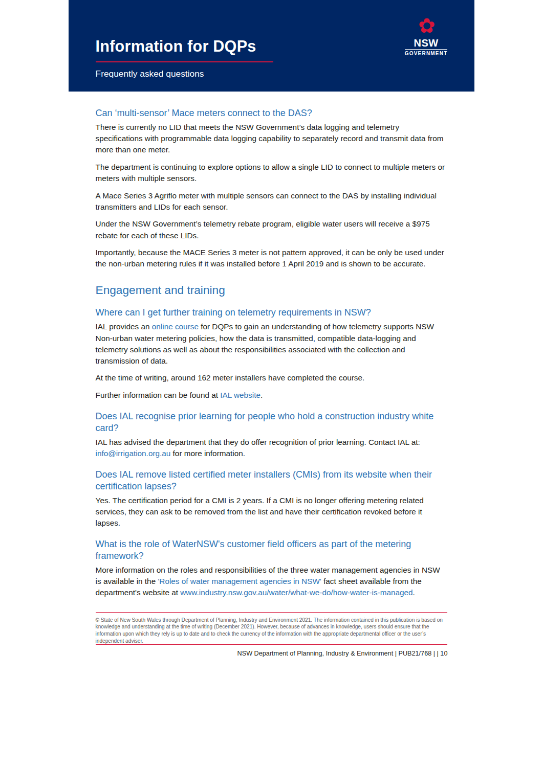✿ NSW GOVERNMENT
Information for DQPs
Frequently asked questions
Can ‘multi-sensor’ Mace meters connect to the DAS?
There is currently no LID that meets the NSW Government’s data logging and telemetry specifications with programmable data logging capability to separately record and transmit data from more than one meter.
The department is continuing to explore options to allow a single LID to connect to multiple meters or meters with multiple sensors.
A Mace Series 3 Agriflo meter with multiple sensors can connect to the DAS by installing individual transmitters and LIDs for each sensor.
Under the NSW Government’s telemetry rebate program, eligible water users will receive a $975 rebate for each of these LIDs.
Importantly, because the MACE Series 3 meter is not pattern approved, it can be only be used under the non-urban metering rules if it was installed before 1 April 2019 and is shown to be accurate.
Engagement and training
Where can I get further training on telemetry requirements in NSW?
IAL provides an online course for DQPs to gain an understanding of how telemetry supports NSW Non-urban water metering policies, how the data is transmitted, compatible data-logging and telemetry solutions as well as about the responsibilities associated with the collection and transmission of data.
At the time of writing, around 162 meter installers have completed the course.
Further information can be found at IAL website.
Does IAL recognise prior learning for people who hold a construction industry white card?
IAL has advised the department that they do offer recognition of prior learning. Contact IAL at: info@irrigation.org.au for more information.
Does IAL remove listed certified meter installers (CMIs) from its website when their certification lapses?
Yes. The certification period for a CMI is 2 years. If a CMI is no longer offering metering related services, they can ask to be removed from the list and have their certification revoked before it lapses.
What is the role of WaterNSW's customer field officers as part of the metering framework?
More information on the roles and responsibilities of the three water management agencies in NSW is available in the 'Roles of water management agencies in NSW' fact sheet available from the department's website at www.industry.nsw.gov.au/water/what-we-do/how-water-is-managed.
© State of New South Wales through Department of Planning, Industry and Environment 2021. The information contained in this publication is based on knowledge and understanding at the time of writing (December 2021). However, because of advances in knowledge, users should ensure that the information upon which they rely is up to date and to check the currency of the information with the appropriate departmental officer or the user’s independent adviser.
NSW Department of Planning, Industry & Environment | PUB21/768 | | 10